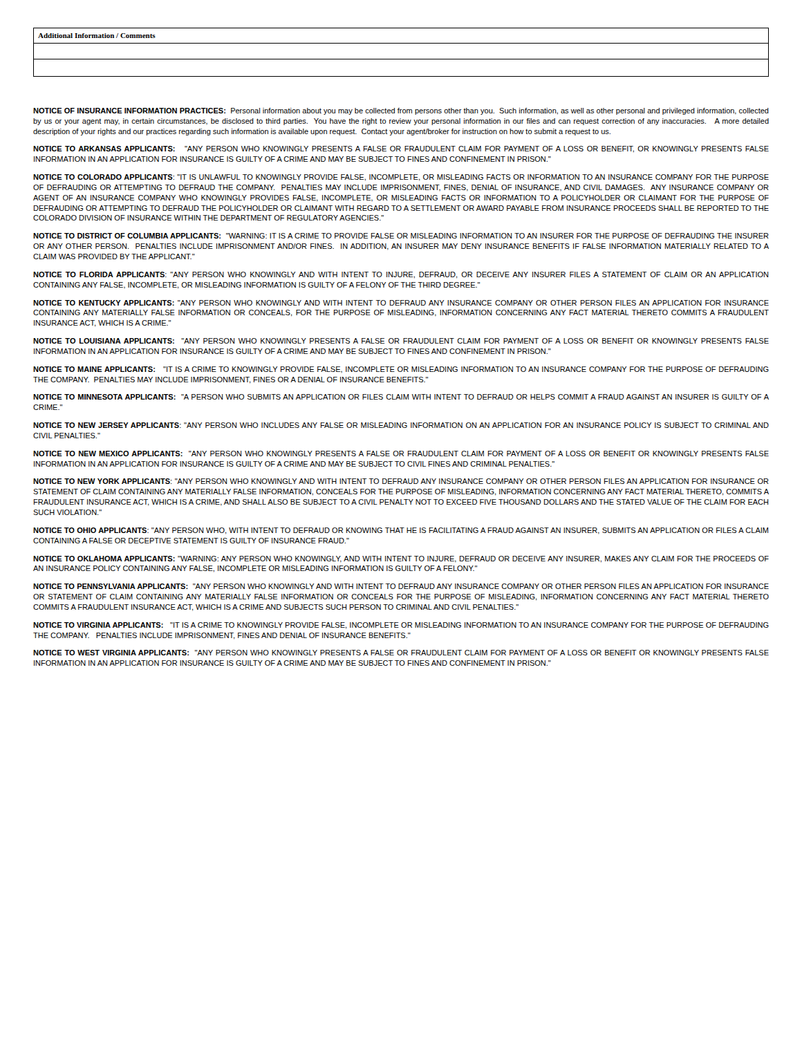Additional Information / Comments
NOTICE OF INSURANCE INFORMATION PRACTICES: Personal information about you may be collected from persons other than you. Such information, as well as other personal and privileged information, collected by us or your agent may, in certain circumstances, be disclosed to third parties. You have the right to review your personal information in our files and can request correction of any inaccuracies. A more detailed description of your rights and our practices regarding such information is available upon request. Contact your agent/broker for instruction on how to submit a request to us.
NOTICE TO ARKANSAS APPLICANTS: "ANY PERSON WHO KNOWINGLY PRESENTS A FALSE OR FRAUDULENT CLAIM FOR PAYMENT OF A LOSS OR BENEFIT, OR KNOWINGLY PRESENTS FALSE INFORMATION IN AN APPLICATION FOR INSURANCE IS GUILTY OF A CRIME AND MAY BE SUBJECT TO FINES AND CONFINEMENT IN PRISON."
NOTICE TO COLORADO APPLICANTS: "IT IS UNLAWFUL TO KNOWINGLY PROVIDE FALSE, INCOMPLETE, OR MISLEADING FACTS OR INFORMATION TO AN INSURANCE COMPANY FOR THE PURPOSE OF DEFRAUDING OR ATTEMPTING TO DEFRAUD THE COMPANY. PENALTIES MAY INCLUDE IMPRISONMENT, FINES, DENIAL OF INSURANCE, AND CIVIL DAMAGES. ANY INSURANCE COMPANY OR AGENT OF AN INSURANCE COMPANY WHO KNOWINGLY PROVIDES FALSE, INCOMPLETE, OR MISLEADING FACTS OR INFORMATION TO A POLICYHOLDER OR CLAIMANT FOR THE PURPOSE OF DEFRAUDING OR ATTEMPTING TO DEFRAUD THE POLICYHOLDER OR CLAIMANT WITH REGARD TO A SETTLEMENT OR AWARD PAYABLE FROM INSURANCE PROCEEDS SHALL BE REPORTED TO THE COLORADO DIVISION OF INSURANCE WITHIN THE DEPARTMENT OF REGULATORY AGENCIES."
NOTICE TO DISTRICT OF COLUMBIA APPLICANTS: "WARNING: IT IS A CRIME TO PROVIDE FALSE OR MISLEADING INFORMATION TO AN INSURER FOR THE PURPOSE OF DEFRAUDING THE INSURER OR ANY OTHER PERSON. PENALTIES INCLUDE IMPRISONMENT AND/OR FINES. IN ADDITION, AN INSURER MAY DENY INSURANCE BENEFITS IF FALSE INFORMATION MATERIALLY RELATED TO A CLAIM WAS PROVIDED BY THE APPLICANT."
NOTICE TO FLORIDA APPLICANTS: "ANY PERSON WHO KNOWINGLY AND WITH INTENT TO INJURE, DEFRAUD, OR DECEIVE ANY INSURER FILES A STATEMENT OF CLAIM OR AN APPLICATION CONTAINING ANY FALSE, INCOMPLETE, OR MISLEADING INFORMATION IS GUILTY OF A FELONY OF THE THIRD DEGREE."
NOTICE TO KENTUCKY APPLICANTS: "ANY PERSON WHO KNOWINGLY AND WITH INTENT TO DEFRAUD ANY INSURANCE COMPANY OR OTHER PERSON FILES AN APPLICATION FOR INSURANCE CONTAINING ANY MATERIALLY FALSE INFORMATION OR CONCEALS, FOR THE PURPOSE OF MISLEADING, INFORMATION CONCERNING ANY FACT MATERIAL THERETO COMMITS A FRAUDULENT INSURANCE ACT, WHICH IS A CRIME."
NOTICE TO LOUISIANA APPLICANTS: "ANY PERSON WHO KNOWINGLY PRESENTS A FALSE OR FRAUDULENT CLAIM FOR PAYMENT OF A LOSS OR BENEFIT OR KNOWINGLY PRESENTS FALSE INFORMATION IN AN APPLICATION FOR INSURANCE IS GUILTY OF A CRIME AND MAY BE SUBJECT TO FINES AND CONFINEMENT IN PRISON."
NOTICE TO MAINE APPLICANTS: "IT IS A CRIME TO KNOWINGLY PROVIDE FALSE, INCOMPLETE OR MISLEADING INFORMATION TO AN INSURANCE COMPANY FOR THE PURPOSE OF DEFRAUDING THE COMPANY. PENALTIES MAY INCLUDE IMPRISONMENT, FINES OR A DENIAL OF INSURANCE BENEFITS."
NOTICE TO MINNESOTA APPLICANTS: "A PERSON WHO SUBMITS AN APPLICATION OR FILES CLAIM WITH INTENT TO DEFRAUD OR HELPS COMMIT A FRAUD AGAINST AN INSURER IS GUILTY OF A CRIME."
NOTICE TO NEW JERSEY APPLICANTS: "ANY PERSON WHO INCLUDES ANY FALSE OR MISLEADING INFORMATION ON AN APPLICATION FOR AN INSURANCE POLICY IS SUBJECT TO CRIMINAL AND CIVIL PENALTIES."
NOTICE TO NEW MEXICO APPLICANTS: "ANY PERSON WHO KNOWINGLY PRESENTS A FALSE OR FRAUDULENT CLAIM FOR PAYMENT OF A LOSS OR BENEFIT OR KNOWINGLY PRESENTS FALSE INFORMATION IN AN APPLICATION FOR INSURANCE IS GUILTY OF A CRIME AND MAY BE SUBJECT TO CIVIL FINES AND CRIMINAL PENALTIES."
NOTICE TO NEW YORK APPLICANTS: "ANY PERSON WHO KNOWINGLY AND WITH INTENT TO DEFRAUD ANY INSURANCE COMPANY OR OTHER PERSON FILES AN APPLICATION FOR INSURANCE OR STATEMENT OF CLAIM CONTAINING ANY MATERIALLY FALSE INFORMATION, CONCEALS FOR THE PURPOSE OF MISLEADING, INFORMATION CONCERNING ANY FACT MATERIAL THERETO, COMMITS A FRAUDULENT INSURANCE ACT, WHICH IS A CRIME, AND SHALL ALSO BE SUBJECT TO A CIVIL PENALTY NOT TO EXCEED FIVE THOUSAND DOLLARS AND THE STATED VALUE OF THE CLAIM FOR EACH SUCH VIOLATION."
NOTICE TO OHIO APPLICANTS: "ANY PERSON WHO, WITH INTENT TO DEFRAUD OR KNOWING THAT HE IS FACILITATING A FRAUD AGAINST AN INSURER, SUBMITS AN APPLICATION OR FILES A CLAIM CONTAINING A FALSE OR DECEPTIVE STATEMENT IS GUILTY OF INSURANCE FRAUD."
NOTICE TO OKLAHOMA APPLICANTS: "WARNING: ANY PERSON WHO KNOWINGLY, AND WITH INTENT TO INJURE, DEFRAUD OR DECEIVE ANY INSURER, MAKES ANY CLAIM FOR THE PROCEEDS OF AN INSURANCE POLICY CONTAINING ANY FALSE, INCOMPLETE OR MISLEADING INFORMATION IS GUILTY OF A FELONY."
NOTICE TO PENNSYLVANIA APPLICANTS: "ANY PERSON WHO KNOWINGLY AND WITH INTENT TO DEFRAUD ANY INSURANCE COMPANY OR OTHER PERSON FILES AN APPLICATION FOR INSURANCE OR STATEMENT OF CLAIM CONTAINING ANY MATERIALLY FALSE INFORMATION OR CONCEALS FOR THE PURPOSE OF MISLEADING, INFORMATION CONCERNING ANY FACT MATERIAL THERETO COMMITS A FRAUDULENT INSURANCE ACT, WHICH IS A CRIME AND SUBJECTS SUCH PERSON TO CRIMINAL AND CIVIL PENALTIES."
NOTICE TO VIRGINIA APPLICANTS: "IT IS A CRIME TO KNOWINGLY PROVIDE FALSE, INCOMPLETE OR MISLEADING INFORMATION TO AN INSURANCE COMPANY FOR THE PURPOSE OF DEFRAUDING THE COMPANY. PENALTIES INCLUDE IMPRISONMENT, FINES AND DENIAL OF INSURANCE BENEFITS."
NOTICE TO WEST VIRGINIA APPLICANTS: "ANY PERSON WHO KNOWINGLY PRESENTS A FALSE OR FRAUDULENT CLAIM FOR PAYMENT OF A LOSS OR BENEFIT OR KNOWINGLY PRESENTS FALSE INFORMATION IN AN APPLICATION FOR INSURANCE IS GUILTY OF A CRIME AND MAY BE SUBJECT TO FINES AND CONFINEMENT IN PRISON."